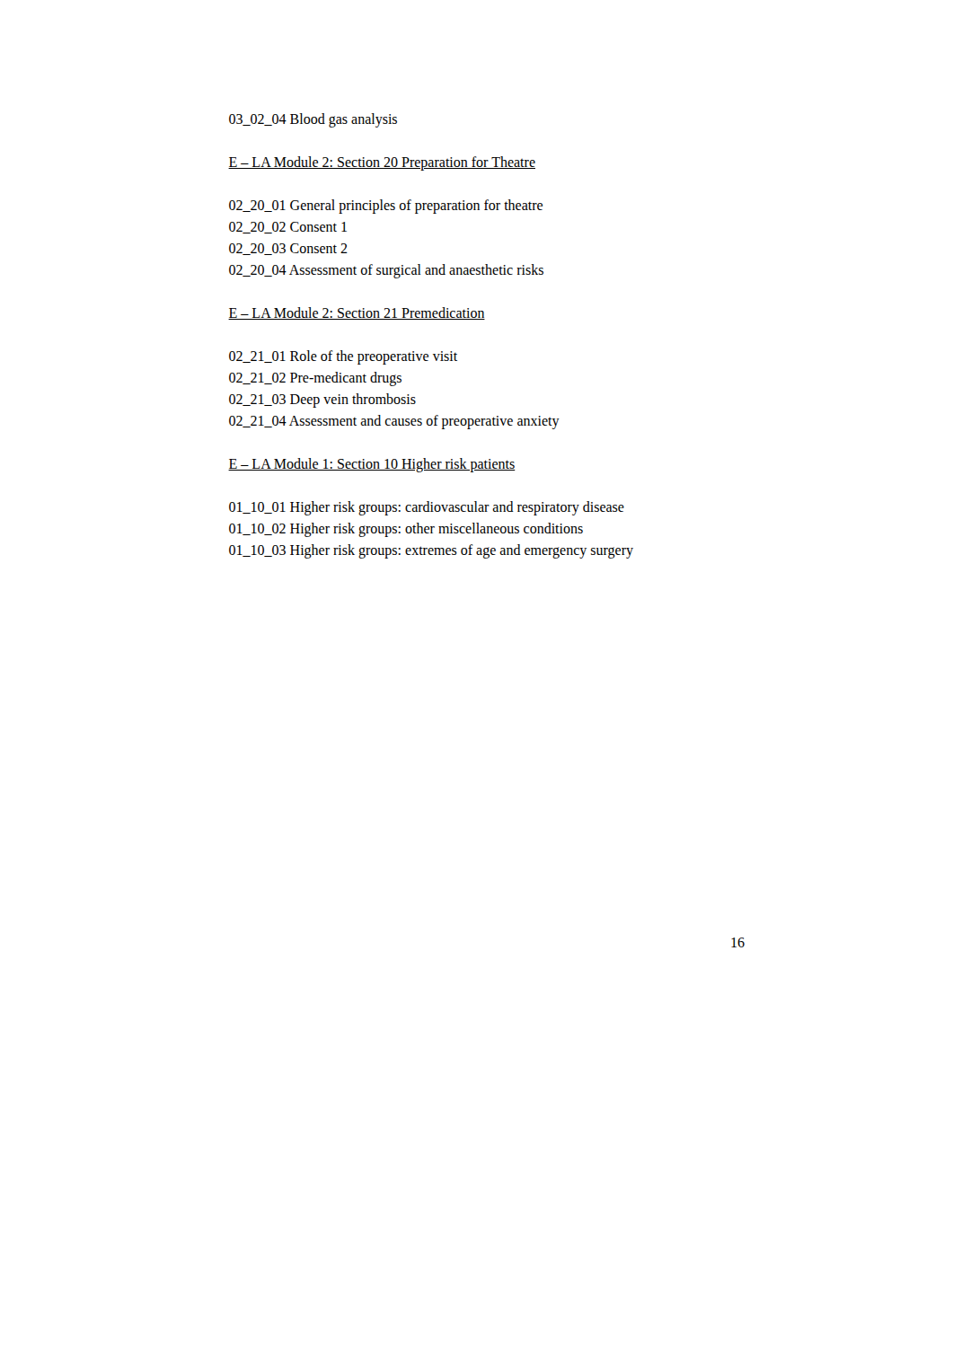03_02_04 Blood gas analysis
E – LA Module 2: Section 20 Preparation for Theatre
02_20_01 General principles of preparation for theatre
02_20_02 Consent 1
02_20_03 Consent 2
02_20_04 Assessment of surgical and anaesthetic risks
E – LA Module 2: Section 21 Premedication
02_21_01 Role of the preoperative visit
02_21_02 Pre-medicant drugs
02_21_03 Deep vein thrombosis
02_21_04 Assessment and causes of preoperative anxiety
E – LA Module 1: Section 10 Higher risk patients
01_10_01 Higher risk groups: cardiovascular and respiratory disease
01_10_02 Higher risk groups: other miscellaneous conditions
01_10_03 Higher risk groups: extremes of age and emergency surgery
16